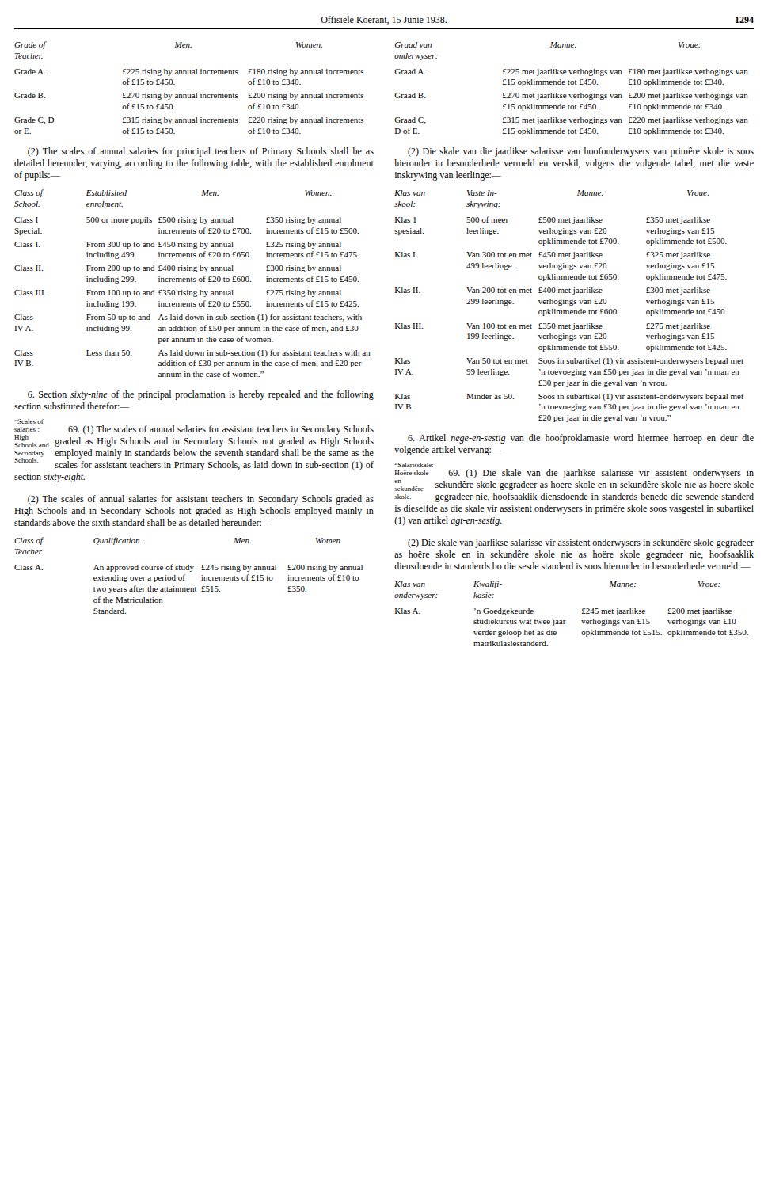Offisiële Koerant, 15 Junie 1938. 1294
| Grade of Teacher. | Men. | Women. |
| --- | --- | --- |
| Grade A. | £225 rising by annual increments of £15 to £450. | £180 rising by annual increments of £10 to £340. |
| Grade B. | £270 rising by annual increments of £15 to £450. | £200 rising by annual increments of £10 to £340. |
| Grade C, D or E. | £315 rising by annual increments of £15 to £450. | £220 rising by annual increments of £10 to £340. |
(2) The scales of annual salaries for principal teachers of Primary Schools shall be as detailed hereunder, varying, according to the following table, with the established enrolment of pupils:—
| Class of School. | Established enrolment. | Men. | Women. |
| --- | --- | --- | --- |
| Class I Special: | 500 or more pupils | £500 rising by annual increments of £20 to £700. | £350 rising by annual increments of £15 to £500. |
| Class I. | From 300 up to and including 499. | £450 rising by annual increments of £20 to £650. | £325 rising by annual increments of £15 to £475. |
| Class II. | From 200 up to and including 299. | £400 rising by annual increments of £20 to £600. | £300 rising by annual increments of £15 to £450. |
| Class III. | From 100 up to and including 199. | £350 rising by annual increments of £20 to £550. | £275 rising by annual increments of £15 to £425. |
| Class IV A. | From 50 up to and including 99. | As laid down in sub-section (1) for assistant teachers, with an addition of £50 per annum in the case of men, and £30 per annum in the case of women. |
| Class IV B. | Less than 50. | As laid down in sub-section (1) for assistant teachers with an addition of £30 per annum in the case of men, and £20 per annum in the case of women.” |
6. Section sixty-nine of the principal proclamation is hereby repealed and the following section substituted therefor:—
“Scales of salaries : High Schools and Secondary Schools.
69. (1) The scales of annual salaries for assistant teachers in Secondary Schools graded as High Schools and in Secondary Schools not graded as High Schools employed mainly in standards below the seventh standard shall be the same as the scales for assistant teachers in Primary Schools, as laid down in sub-section (1) of section sixty-eight.
(2) The scales of annual salaries for assistant teachers in Secondary Schools graded as High Schools and in Secondary Schools not graded as High Schools employed mainly in standards above the sixth standard shall be as detailed hereunder:—
| Class of Teacher. | Qualification. | Men. | Women. |
| --- | --- | --- | --- |
| Class A. | An approved course of study extending over a period of two years after the attainment of the Matriculation Standard. | £245 rising by annual increments of £15 to £515. | £200 rising by annual increments of £10 to £350. |
| Graad van onderwyser: | Manne: | Vroue: |
| --- | --- | --- |
| Graad A. | £225 met jaarlikse verhogings van £15 opklimmende tot £450. | £180 met jaarlikse verhogings van £10 opklimmende tot £340. |
| Graad B. | £270 met jaarlikse verhogings van £15 opklimmende tot £450. | £200 met jaarlikse verhogings van £10 opklimmende tot £340. |
| Graad C, D of E. | £315 met jaarlikse verhogings van £15 opklimmende tot £450. | £220 met jaarlikse verhogings van £10 opklimmende tot £340. |
(2) Die skale van die jaarlikse salarisse van hoofonderwysers van primêre skole is soos hieronder in besonderhede vermeld en verskil, volgens die volgende tabel, met die vaste inskrywing van leerlinge:—
| Klas van skool: | Vaste In- skrywing: | Manne: | Vroue: |
| --- | --- | --- | --- |
| Klas 1 spesiaal: | 500 of meer leerlinge. | £500 met jaarlikse verhogings van £20 opklimmende tot £700. | £350 met jaarlikse verhogings van £15 opklimmende tot £500. |
| Klas I. | Van 300 tot en met 499 leerlinge. | £450 met jaarlikse verhogings van £20 opklimmende tot £650. | £325 met jaarlikse verhogings van £15 opklimmende tot £475. |
| Klas II. | Van 200 tot en met 299 leerlinge. | £400 met jaarlikse verhogings van £20 opklimmende tot £600. | £300 met jaarlikse verhogings van £15 opklimmende tot £450. |
| Klas III. | Van 100 tot en met 199 leerlinge. | £350 met jaarlikse verhogings van £20 opklimmende tot £550. | £275 met jaarlikse verhogings van £15 opklimmende tot £425. |
| Klas IV A. | Van 50 tot en met 99 leerlinge. | Soos in subartikel (1) vir assistent-onderwysers bepaal met ’n toevoeging van £50 per jaar in die geval van ’n man en £30 per jaar in die geval van ’n vrou. |
| Klas IV B. | Minder as 50. | Soos in subartikel (1) vir assistent-onderwysers bepaal met ’n toevoeging van £30 per jaar in die geval van ’n man en £20 per jaar in die geval van ’n vrou.” |
6. Artikel nege-en-sestig van die hoofproklamasie word hiermee herroep en deur die volgende artikel vervang:—
“Salarisskale: Hoëre skole en sekundêre skole.
69. (1) Die skale van die jaarlikse salarisse vir assistent onderwysers in sekundêre skole gegradeer as hoëre skole en in sekundêre skole nie as hoëre skole gegradeer nie, hoofsaaklik diensdoende in standerds benede die sewende standerd is dieselfde as die skale vir assistent onderwysers in primêre skole soos vasgestel in subartikel (1) van artikel agt-en-sestig.
(2) Die skale van jaarlikse salarisse vir assistent onderwysers in sekundêre skole gegradeer as hoëre skole en in sekundêre skole nie as hoëre skole gegradeer nie, hoofsaaklik diensdoende in standerds bo die sesde standerd is soos hieronder in besonderhede vermeld:—
| Klas van onderwyser: | Kwalifi- kasie: | Manne: | Vroue: |
| --- | --- | --- | --- |
| Klas A. | ’n Goedgekeurde studiekursus wat twee jaar verder geloop het as die matrikulasiestanderd. | £245 met jaarlikse verhogings van £15 opklimmende tot £515. | £200 met jaarlikse verhogings van £10 opklimmende tot £350. |